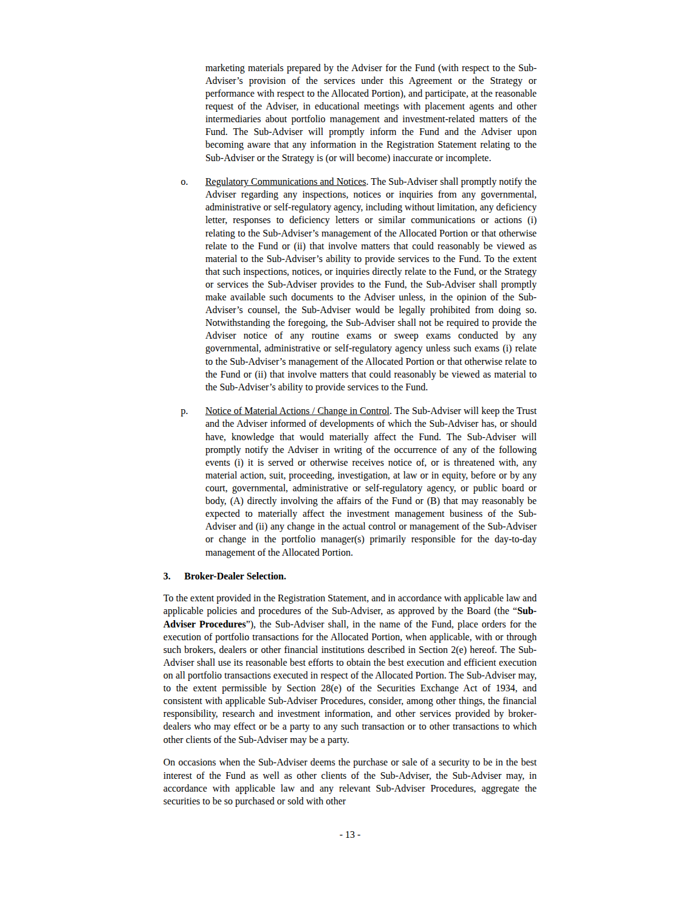marketing materials prepared by the Adviser for the Fund (with respect to the Sub-Adviser’s provision of the services under this Agreement or the Strategy or performance with respect to the Allocated Portion), and participate, at the reasonable request of the Adviser, in educational meetings with placement agents and other intermediaries about portfolio management and investment-related matters of the Fund. The Sub-Adviser will promptly inform the Fund and the Adviser upon becoming aware that any information in the Registration Statement relating to the Sub-Adviser or the Strategy is (or will become) inaccurate or incomplete.
o. Regulatory Communications and Notices. The Sub-Adviser shall promptly notify the Adviser regarding any inspections, notices or inquiries from any governmental, administrative or self-regulatory agency, including without limitation, any deficiency letter, responses to deficiency letters or similar communications or actions (i) relating to the Sub-Adviser’s management of the Allocated Portion or that otherwise relate to the Fund or (ii) that involve matters that could reasonably be viewed as material to the Sub-Adviser’s ability to provide services to the Fund. To the extent that such inspections, notices, or inquiries directly relate to the Fund, or the Strategy or services the Sub-Adviser provides to the Fund, the Sub-Adviser shall promptly make available such documents to the Adviser unless, in the opinion of the Sub-Adviser’s counsel, the Sub-Adviser would be legally prohibited from doing so. Notwithstanding the foregoing, the Sub-Adviser shall not be required to provide the Adviser notice of any routine exams or sweep exams conducted by any governmental, administrative or self-regulatory agency unless such exams (i) relate to the Sub-Adviser’s management of the Allocated Portion or that otherwise relate to the Fund or (ii) that involve matters that could reasonably be viewed as material to the Sub-Adviser’s ability to provide services to the Fund.
p. Notice of Material Actions / Change in Control. The Sub-Adviser will keep the Trust and the Adviser informed of developments of which the Sub-Adviser has, or should have, knowledge that would materially affect the Fund. The Sub-Adviser will promptly notify the Adviser in writing of the occurrence of any of the following events (i) it is served or otherwise receives notice of, or is threatened with, any material action, suit, proceeding, investigation, at law or in equity, before or by any court, governmental, administrative or self-regulatory agency, or public board or body, (A) directly involving the affairs of the Fund or (B) that may reasonably be expected to materially affect the investment management business of the Sub-Adviser and (ii) any change in the actual control or management of the Sub-Adviser or change in the portfolio manager(s) primarily responsible for the day-to-day management of the Allocated Portion.
3. Broker-Dealer Selection.
To the extent provided in the Registration Statement, and in accordance with applicable law and applicable policies and procedures of the Sub-Adviser, as approved by the Board (the “Sub-Adviser Procedures”), the Sub-Adviser shall, in the name of the Fund, place orders for the execution of portfolio transactions for the Allocated Portion, when applicable, with or through such brokers, dealers or other financial institutions described in Section 2(e) hereof. The Sub-Adviser shall use its reasonable best efforts to obtain the best execution and efficient execution on all portfolio transactions executed in respect of the Allocated Portion. The Sub-Adviser may, to the extent permissible by Section 28(e) of the Securities Exchange Act of 1934, and consistent with applicable Sub-Adviser Procedures, consider, among other things, the financial responsibility, research and investment information, and other services provided by broker-dealers who may effect or be a party to any such transaction or to other transactions to which other clients of the Sub-Adviser may be a party.
On occasions when the Sub-Adviser deems the purchase or sale of a security to be in the best interest of the Fund as well as other clients of the Sub-Adviser, the Sub-Adviser may, in accordance with applicable law and any relevant Sub-Adviser Procedures, aggregate the securities to be so purchased or sold with other
- 13 -